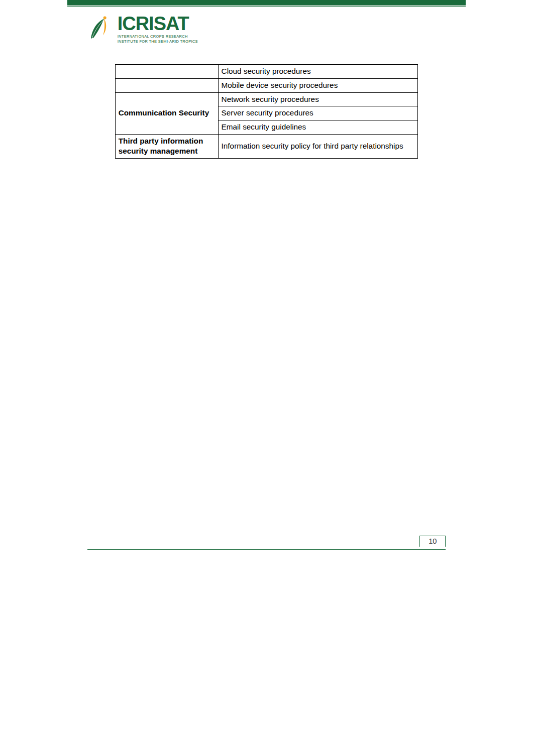ICRISAT
INTERNATIONAL CROPS RESEARCH
INSTITUTE FOR THE SEMI-ARID TROPICS
| | Cloud security procedures |
| | Mobile device security procedures |
| Communication Security | Network security procedures |
| Server security procedures |
| Email security guidelines |
| Third party information security management | Information security policy for third party relationships |
10